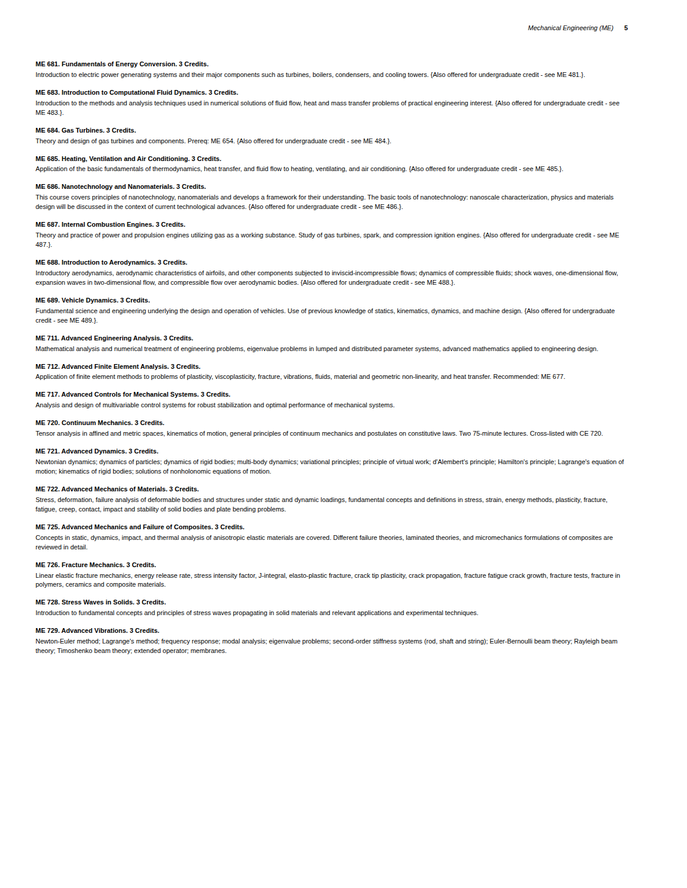Mechanical Engineering (ME)5
ME 681. Fundamentals of Energy Conversion. 3 Credits.
Introduction to electric power generating systems and their major components such as turbines, boilers, condensers, and cooling towers. {Also offered for undergraduate credit - see ME 481.}.
ME 683. Introduction to Computational Fluid Dynamics. 3 Credits.
Introduction to the methods and analysis techniques used in numerical solutions of fluid flow, heat and mass transfer problems of practical engineering interest. {Also offered for undergraduate credit - see ME 483.}.
ME 684. Gas Turbines. 3 Credits.
Theory and design of gas turbines and components. Prereq: ME 654. {Also offered for undergraduate credit - see ME 484.}.
ME 685. Heating, Ventilation and Air Conditioning. 3 Credits.
Application of the basic fundamentals of thermodynamics, heat transfer, and fluid flow to heating, ventilating, and air conditioning. {Also offered for undergraduate credit - see ME 485.}.
ME 686. Nanotechnology and Nanomaterials. 3 Credits.
This course covers principles of nanotechnology, nanomaterials and develops a framework for their understanding. The basic tools of nanotechnology: nanoscale characterization, physics and materials design will be discussed in the context of current technological advances. {Also offered for undergraduate credit - see ME 486.}.
ME 687. Internal Combustion Engines. 3 Credits.
Theory and practice of power and propulsion engines utilizing gas as a working substance. Study of gas turbines, spark, and compression ignition engines. {Also offered for undergraduate credit - see ME 487.}.
ME 688. Introduction to Aerodynamics. 3 Credits.
Introductory aerodynamics, aerodynamic characteristics of airfoils, and other components subjected to inviscid-incompressible flows; dynamics of compressible fluids; shock waves, one-dimensional flow, expansion waves in two-dimensional flow, and compressible flow over aerodynamic bodies. {Also offered for undergraduate credit - see ME 488.}.
ME 689. Vehicle Dynamics. 3 Credits.
Fundamental science and engineering underlying the design and operation of vehicles. Use of previous knowledge of statics, kinematics, dynamics, and machine design. {Also offered for undergraduate credit - see ME 489.}.
ME 711. Advanced Engineering Analysis. 3 Credits.
Mathematical analysis and numerical treatment of engineering problems, eigenvalue problems in lumped and distributed parameter systems, advanced mathematics applied to engineering design.
ME 712. Advanced Finite Element Analysis. 3 Credits.
Application of finite element methods to problems of plasticity, viscoplasticity, fracture, vibrations, fluids, material and geometric non-linearity, and heat transfer. Recommended: ME 677.
ME 717. Advanced Controls for Mechanical Systems. 3 Credits.
Analysis and design of multivariable control systems for robust stabilization and optimal performance of mechanical systems.
ME 720. Continuum Mechanics. 3 Credits.
Tensor analysis in affined and metric spaces, kinematics of motion, general principles of continuum mechanics and postulates on constitutive laws. Two 75-minute lectures. Cross-listed with CE 720.
ME 721. Advanced Dynamics. 3 Credits.
Newtonian dynamics; dynamics of particles; dynamics of rigid bodies; multi-body dynamics; variational principles; principle of virtual work; d'Alembert's principle; Hamilton's principle; Lagrange's equation of motion; kinematics of rigid bodies; solutions of nonholonomic equations of motion.
ME 722. Advanced Mechanics of Materials. 3 Credits.
Stress, deformation, failure analysis of deformable bodies and structures under static and dynamic loadings, fundamental concepts and definitions in stress, strain, energy methods, plasticity, fracture, fatigue, creep, contact, impact and stability of solid bodies and plate bending problems.
ME 725. Advanced Mechanics and Failure of Composites. 3 Credits.
Concepts in static, dynamics, impact, and thermal analysis of anisotropic elastic materials are covered. Different failure theories, laminated theories, and micromechanics formulations of composites are reviewed in detail.
ME 726. Fracture Mechanics. 3 Credits.
Linear elastic fracture mechanics, energy release rate, stress intensity factor, J-integral, elasto-plastic fracture, crack tip plasticity, crack propagation, fracture fatigue crack growth, fracture tests, fracture in polymers, ceramics and composite materials.
ME 728. Stress Waves in Solids. 3 Credits.
Introduction to fundamental concepts and principles of stress waves propagating in solid materials and relevant applications and experimental techniques.
ME 729. Advanced Vibrations. 3 Credits.
Newton-Euler method; Lagrange's method; frequency response; modal analysis; eigenvalue problems; second-order stiffness systems (rod, shaft and string); Euler-Bernoulli beam theory; Rayleigh beam theory; Timoshenko beam theory; extended operator; membranes.